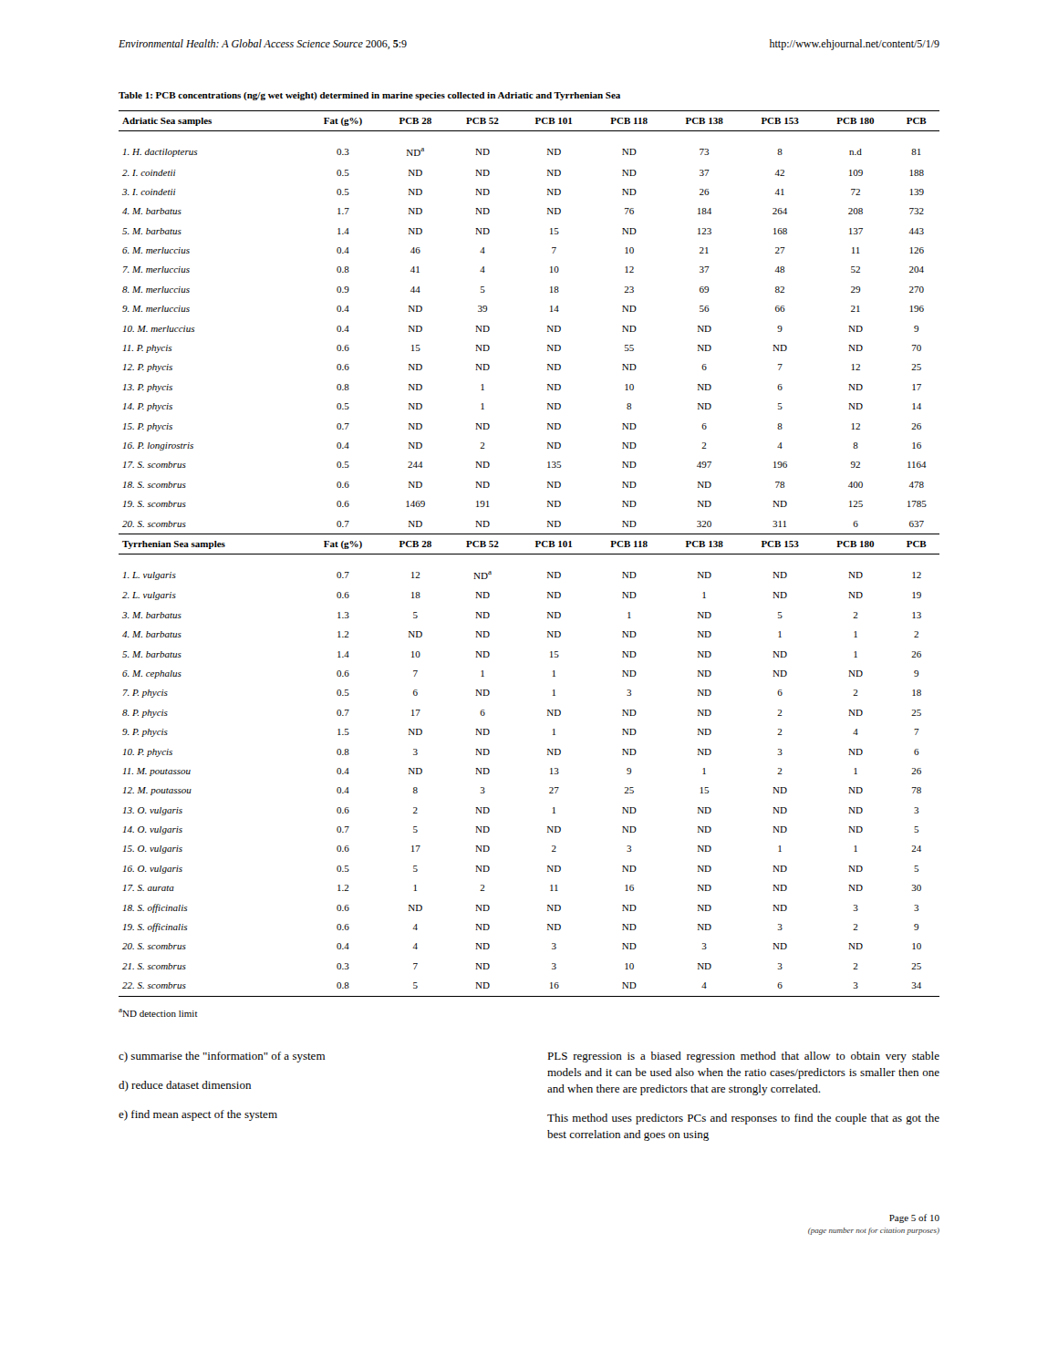Environmental Health: A Global Access Science Source 2006, 5:9
http://www.ehjournal.net/content/5/1/9
Table 1: PCB concentrations (ng/g wet weight) determined in marine species collected in Adriatic and Tyrrhenian Sea
| Adriatic Sea samples | Fat (g%) | PCB 28 | PCB 52 | PCB 101 | PCB 118 | PCB 138 | PCB 153 | PCB 180 | PCB |
| --- | --- | --- | --- | --- | --- | --- | --- | --- | --- |
| 1. H. dactilopterus | 0.3 | ND a | ND | ND | ND | 73 | 8 | n.d | 81 |
| 2. I. coindetii | 0.5 | ND | ND | ND | ND | 37 | 42 | 109 | 188 |
| 3. I. coindetii | 0.5 | ND | ND | ND | ND | 26 | 41 | 72 | 139 |
| 4. M. barbatus | 1.7 | ND | ND | ND | 76 | 184 | 264 | 208 | 732 |
| 5. M. barbatus | 1.4 | ND | ND | 15 | ND | 123 | 168 | 137 | 443 |
| 6. M. merluccius | 0.4 | 46 | 4 | 7 | 10 | 21 | 27 | 11 | 126 |
| 7. M. merluccius | 0.8 | 41 | 4 | 10 | 12 | 37 | 48 | 52 | 204 |
| 8. M. merluccius | 0.9 | 44 | 5 | 18 | 23 | 69 | 82 | 29 | 270 |
| 9. M. merluccius | 0.4 | ND | 39 | 14 | ND | 56 | 66 | 21 | 196 |
| 10. M. merluccius | 0.4 | ND | ND | ND | ND | ND | 9 | ND | 9 |
| 11. P. phycis | 0.6 | 15 | ND | ND | 55 | ND | ND | ND | 70 |
| 12. P. phycis | 0.6 | ND | ND | ND | ND | 6 | 7 | 12 | 25 |
| 13. P. phycis | 0.8 | ND | 1 | ND | 10 | ND | 6 | ND | 17 |
| 14. P. phycis | 0.5 | ND | 1 | ND | 8 | ND | 5 | ND | 14 |
| 15. P. phycis | 0.7 | ND | ND | ND | ND | 6 | 8 | 12 | 26 |
| 16. P. longirostris | 0.4 | ND | 2 | ND | ND | 2 | 4 | 8 | 16 |
| 17. S. scombrus | 0.5 | 244 | ND | 135 | ND | 497 | 196 | 92 | 1164 |
| 18. S. scombrus | 0.6 | ND | ND | ND | ND | ND | 78 | 400 | 478 |
| 19. S. scombrus | 0.6 | 1469 | 191 | ND | ND | ND | ND | 125 | 1785 |
| 20. S. scombrus | 0.7 | ND | ND | ND | ND | 320 | 311 | 6 | 637 |
| Tyrrhenian Sea samples | Fat (g%) | PCB 28 | PCB 52 | PCB 101 | PCB 118 | PCB 138 | PCB 153 | PCB 180 | PCB |
| 1. L. vulgaris | 0.7 | 12 | ND a | ND | ND | ND | ND | ND | 12 |
| 2. L. vulgaris | 0.6 | 18 | ND | ND | ND | 1 | ND | ND | 19 |
| 3. M. barbatus | 1.3 | 5 | ND | ND | 1 | ND | 5 | 2 | 13 |
| 4. M. barbatus | 1.2 | ND | ND | ND | ND | ND | 1 | 1 | 2 |
| 5. M. barbatus | 1.4 | 10 | ND | 15 | ND | ND | ND | 1 | 26 |
| 6. M. cephalus | 0.6 | 7 | 1 | 1 | ND | ND | ND | ND | 9 |
| 7. P. phycis | 0.5 | 6 | ND | 1 | 3 | ND | 6 | 2 | 18 |
| 8. P. phycis | 0.7 | 17 | 6 | ND | ND | ND | 2 | ND | 25 |
| 9. P. phycis | 1.5 | ND | ND | 1 | ND | ND | 2 | 4 | 7 |
| 10. P. phycis | 0.8 | 3 | ND | ND | ND | ND | 3 | ND | 6 |
| 11. M. poutassou | 0.4 | ND | ND | 13 | 9 | 1 | 2 | 1 | 26 |
| 12. M. poutassou | 0.4 | 8 | 3 | 27 | 25 | 15 | ND | ND | 78 |
| 13. O. vulgaris | 0.6 | 2 | ND | 1 | ND | ND | ND | ND | 3 |
| 14. O. vulgaris | 0.7 | 5 | ND | ND | ND | ND | ND | ND | 5 |
| 15. O. vulgaris | 0.6 | 17 | ND | 2 | 3 | ND | 1 | 1 | 24 |
| 16. O. vulgaris | 0.5 | 5 | ND | ND | ND | ND | ND | ND | 5 |
| 17. S. aurata | 1.2 | 1 | 2 | 11 | 16 | ND | ND | ND | 30 |
| 18. S. officinalis | 0.6 | ND | ND | ND | ND | ND | ND | 3 | 3 |
| 19. S. officinalis | 0.6 | 4 | ND | ND | ND | ND | 3 | 2 | 9 |
| 20. S. scombrus | 0.4 | 4 | ND | 3 | ND | 3 | ND | ND | 10 |
| 21. S. scombrus | 0.3 | 7 | ND | 3 | 10 | ND | 3 | 2 | 25 |
| 22. S. scombrus | 0.8 | 5 | ND | 16 | ND | 4 | 6 | 3 | 34 |
aND detection limit
c) summarise the "information" of a system
d) reduce dataset dimension
e) find mean aspect of the system
PLS regression is a biased regression method that allow to obtain very stable models and it can be used also when the ratio cases/predictors is smaller then one and when there are predictors that are strongly correlated.
This method uses predictors PCs and responses to find the couple that as got the best correlation and goes on using
Page 5 of 10
(page number not for citation purposes)